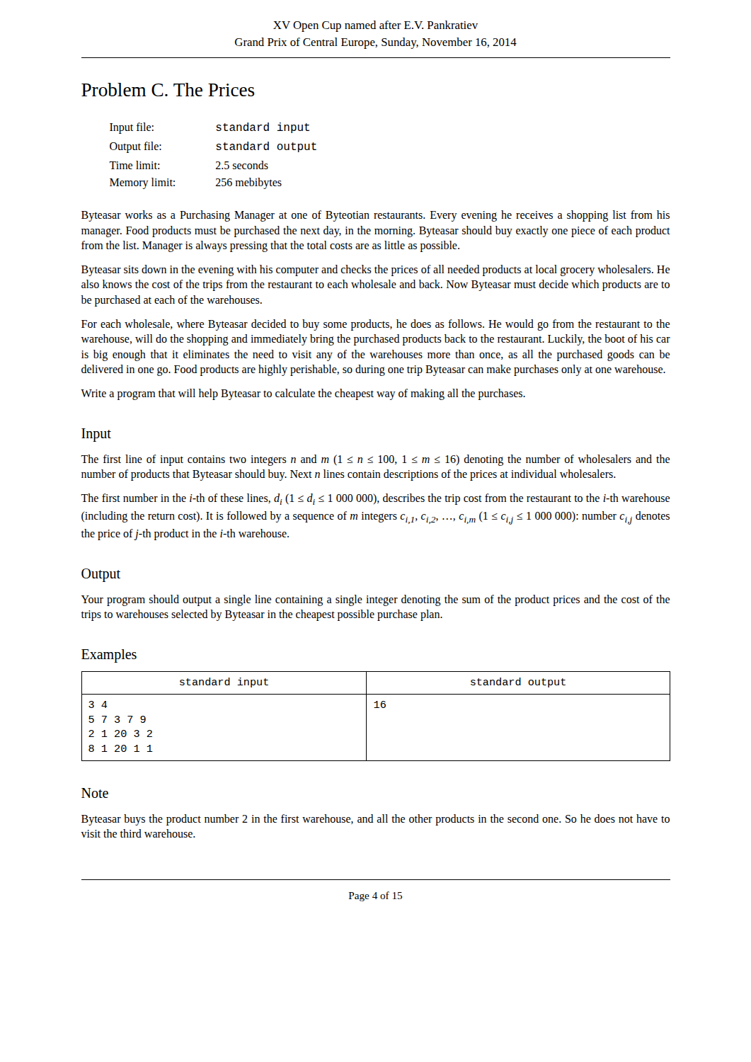XV Open Cup named after E.V. Pankratiev
Grand Prix of Central Europe, Sunday, November 16, 2014
Problem C. The Prices
| Input file: | standard input |
| Output file: | standard output |
| Time limit: | 2.5 seconds |
| Memory limit: | 256 mebibytes |
Byteasar works as a Purchasing Manager at one of Byteotian restaurants. Every evening he receives a shopping list from his manager. Food products must be purchased the next day, in the morning. Byteasar should buy exactly one piece of each product from the list. Manager is always pressing that the total costs are as little as possible.
Byteasar sits down in the evening with his computer and checks the prices of all needed products at local grocery wholesalers. He also knows the cost of the trips from the restaurant to each wholesale and back. Now Byteasar must decide which products are to be purchased at each of the warehouses.
For each wholesale, where Byteasar decided to buy some products, he does as follows. He would go from the restaurant to the warehouse, will do the shopping and immediately bring the purchased products back to the restaurant. Luckily, the boot of his car is big enough that it eliminates the need to visit any of the warehouses more than once, as all the purchased goods can be delivered in one go. Food products are highly perishable, so during one trip Byteasar can make purchases only at one warehouse.
Write a program that will help Byteasar to calculate the cheapest way of making all the purchases.
Input
The first line of input contains two integers n and m (1 ≤ n ≤ 100, 1 ≤ m ≤ 16) denoting the number of wholesalers and the number of products that Byteasar should buy. Next n lines contain descriptions of the prices at individual wholesalers.
The first number in the i-th of these lines, di (1 ≤ di ≤ 1 000 000), describes the trip cost from the restaurant to the i-th warehouse (including the return cost). It is followed by a sequence of m integers ci,1, ci,2, …, ci,m (1 ≤ ci,j ≤ 1 000 000): number ci,j denotes the price of j-th product in the i-th warehouse.
Output
Your program should output a single line containing a single integer denoting the sum of the product prices and the cost of the trips to warehouses selected by Byteasar in the cheapest possible purchase plan.
Examples
| standard input | standard output |
| --- | --- |
| 3 4 5 7 3 7 9 2 1 20 3 2 8 1 20 1 1 | 16 |
Note
Byteasar buys the product number 2 in the first warehouse, and all the other products in the second one. So he does not have to visit the third warehouse.
Page 4 of 15